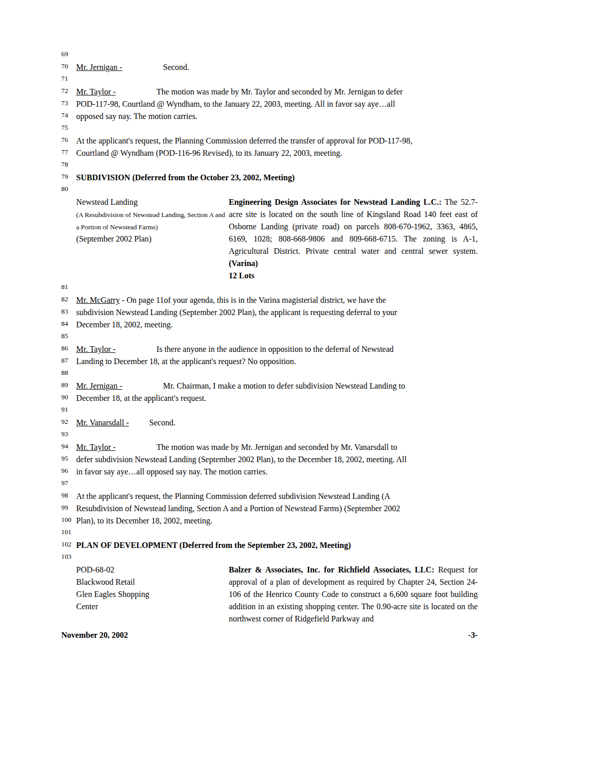69
70 Mr. Jernigan - Second.
71
72 Mr. Taylor - The motion was made by Mr. Taylor and seconded by Mr. Jernigan to defer
73 POD-117-98, Courtland @ Wyndham, to the January 22, 2003, meeting. All in favor say aye…all
74 opposed say nay. The motion carries.
75
76 At the applicant's request, the Planning Commission deferred the transfer of approval for POD-117-98,
77 Courtland @ Wyndham (POD-116-96 Revised), to its January 22, 2003, meeting.
78
79
SUBDIVISION (Deferred from the October 23, 2002, Meeting)
80
| Newstead Landing (A Resubdivision of Newstead Landing, Section A and a Portion of Newstead Farms) (September 2002 Plan) | Engineering Design Associates for Newstead Landing L.C.: The 52.7-acre site is located on the south line of Kingsland Road 140 feet east of Osborne Landing (private road) on parcels 808-670-1962, 3363, 4865, 6169, 1028; 808-668-9806 and 809-668-6715. The zoning is A-1, Agricultural District. Private central water and central sewer system. (Varina) 12 Lots |
81
82 Mr. McGarry - On page 11of your agenda, this is in the Varina magisterial district, we have the
83 subdivision Newstead Landing (September 2002 Plan), the applicant is requesting deferral to your
84 December 18, 2002, meeting.
85
86 Mr. Taylor - Is there anyone in the audience in opposition to the deferral of Newstead
87 Landing to December 18, at the applicant's request? No opposition.
88
89 Mr. Jernigan - Mr. Chairman, I make a motion to defer subdivision Newstead Landing to
90 December 18, at the applicant's request.
91
92 Mr. Vanarsdall - Second.
93
94 Mr. Taylor - The motion was made by Mr. Jernigan and seconded by Mr. Vanarsdall to
95 defer subdivision Newstead Landing (September 2002 Plan), to the December 18, 2002, meeting. All
96 in favor say aye…all opposed say nay. The motion carries.
97
98 At the applicant's request, the Planning Commission deferred subdivision Newstead Landing (A
99 Resubdivision of Newstead landing, Section A and a Portion of Newstead Farms) (September 2002
100 Plan), to its December 18, 2002, meeting.
101
102
PLAN OF DEVELOPMENT (Deferred from the September 23, 2002, Meeting)
103
| POD-68-02 Blackwood Retail Glen Eagles Shopping Center | Balzer & Associates, Inc. for Richfield Associates, LLC: Request for approval of a plan of development as required by Chapter 24, Section 24-106 of the Henrico County Code to construct a 6,600 square foot building addition in an existing shopping center. The 0.90-acre site is located on the northwest corner of Ridgefield Parkway and |
November 20, 2002 -3-